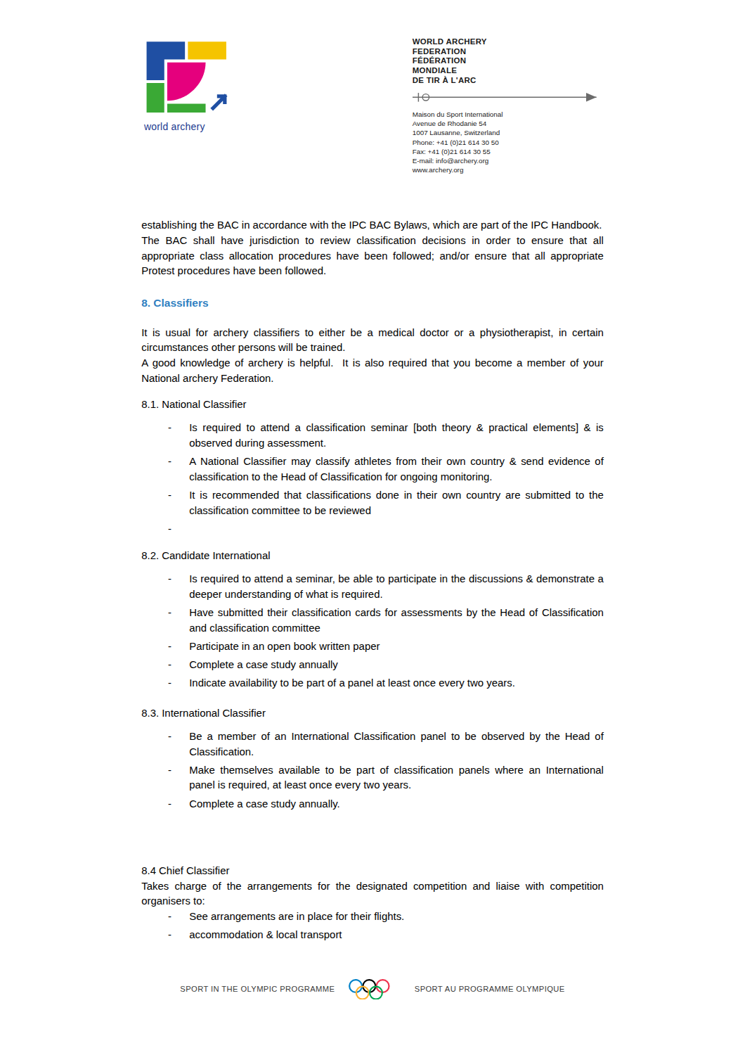World Archery emblem
world archery
WORLD ARCHERY
FEDERATION
FÉDÉRATION
MONDIALE
DE TIR À L'ARC
Maison du Sport International
Avenue de Rhodanie 54
1007 Lausanne, Switzerland
Phone: +41 (0)21 614 30 50
Fax: +41 (0)21 614 30 55
E-mail: info@archery.org
www.archery.org
establishing the BAC in accordance with the IPC BAC Bylaws, which are part of the IPC Handbook.
The BAC shall have jurisdiction to review classification decisions in order to ensure that all appropriate class allocation procedures have been followed; and/or ensure that all appropriate Protest procedures have been followed.
8. Classifiers
It is usual for archery classifiers to either be a medical doctor or a physiotherapist, in certain circumstances other persons will be trained.
A good knowledge of archery is helpful. It is also required that you become a member of your National archery Federation.
8.1. National Classifier
Is required to attend a classification seminar [both theory & practical elements] & is observed during assessment.
A National Classifier may classify athletes from their own country & send evidence of classification to the Head of Classification for ongoing monitoring.
It is recommended that classifications done in their own country are submitted to the classification committee to be reviewed
8.2. Candidate International
Is required to attend a seminar, be able to participate in the discussions & demonstrate a deeper understanding of what is required.
Have submitted their classification cards for assessments by the Head of Classification and classification committee
Participate in an open book written paper
Complete a case study annually
Indicate availability to be part of a panel at least once every two years.
8.3. International Classifier
Be a member of an International Classification panel to be observed by the Head of Classification.
Make themselves available to be part of classification panels where an International panel is required, at least once every two years.
Complete a case study annually.
8.4 Chief Classifier
Takes charge of the arrangements for the designated competition and liaise with competition organisers to:
See arrangements are in place for their flights.
accommodation & local transport
SPORT IN THE OLYMPIC PROGRAMME
Olympic rings
SPORT AU PROGRAMME OLYMPIQUE